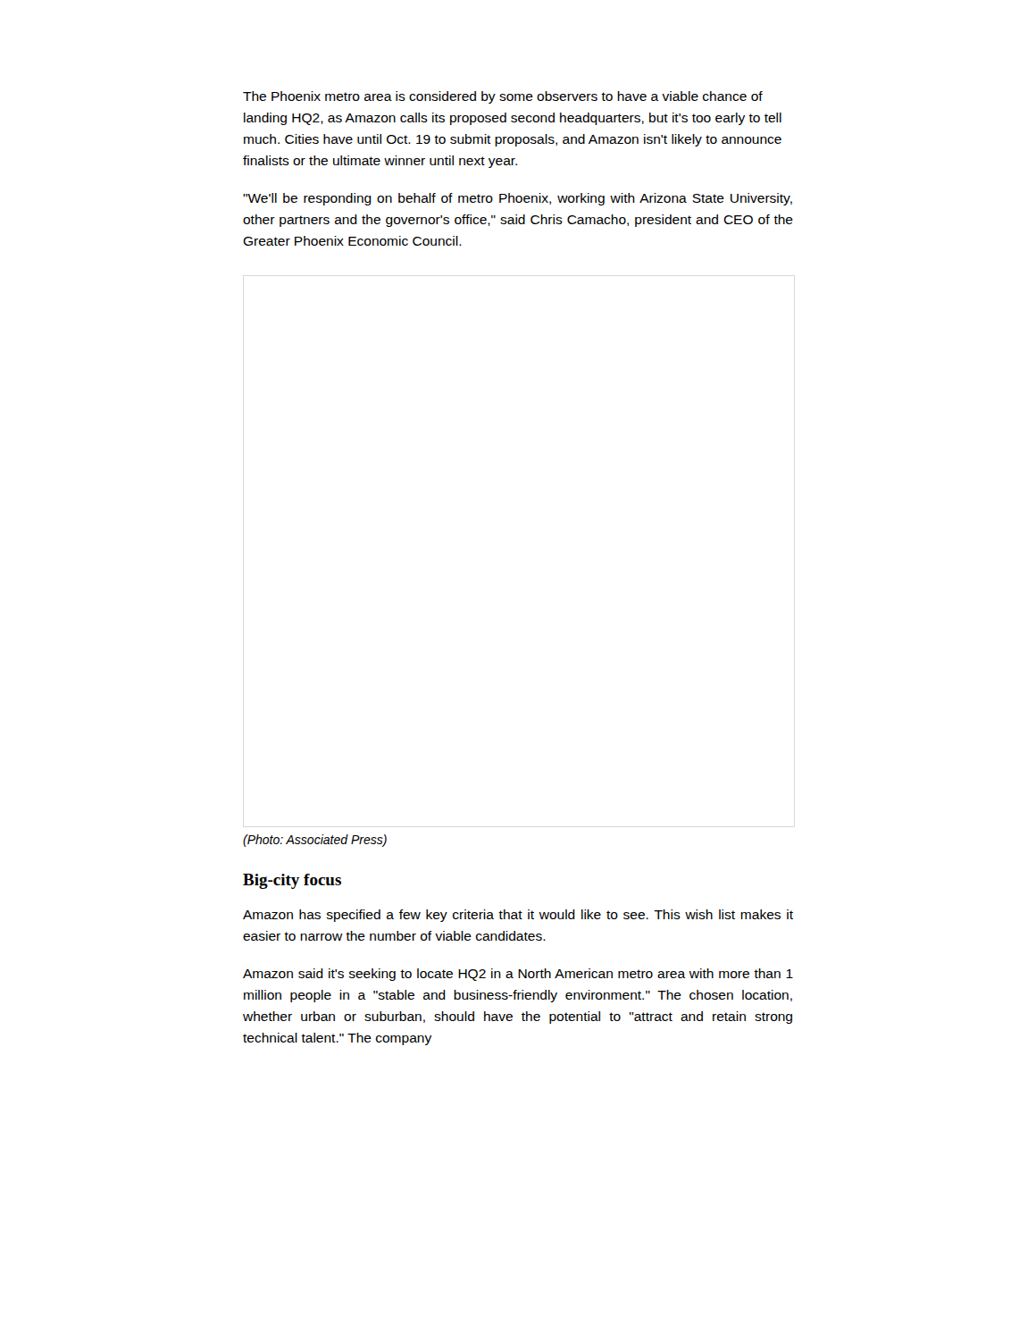The Phoenix metro area is considered by some observers to have a viable chance of landing HQ2, as Amazon calls its proposed second headquarters, but it's too early to tell much. Cities have until Oct. 19 to submit proposals, and Amazon isn't likely to announce finalists or the ultimate winner until next year.
"We'll be responding on behalf of metro Phoenix, working with Arizona State University, other partners and the governor's office," said Chris Camacho, president and CEO of the Greater Phoenix Economic Council.
(Photo: Associated Press)
Big-city focus
Amazon has specified a few key criteria that it would like to see. This wish list makes it easier to narrow the number of viable candidates.
Amazon said it's seeking to locate HQ2 in a North American metro area with more than 1 million people in a "stable and business-friendly environment." The chosen location, whether urban or suburban, should have the potential to "attract and retain strong technical talent." The company